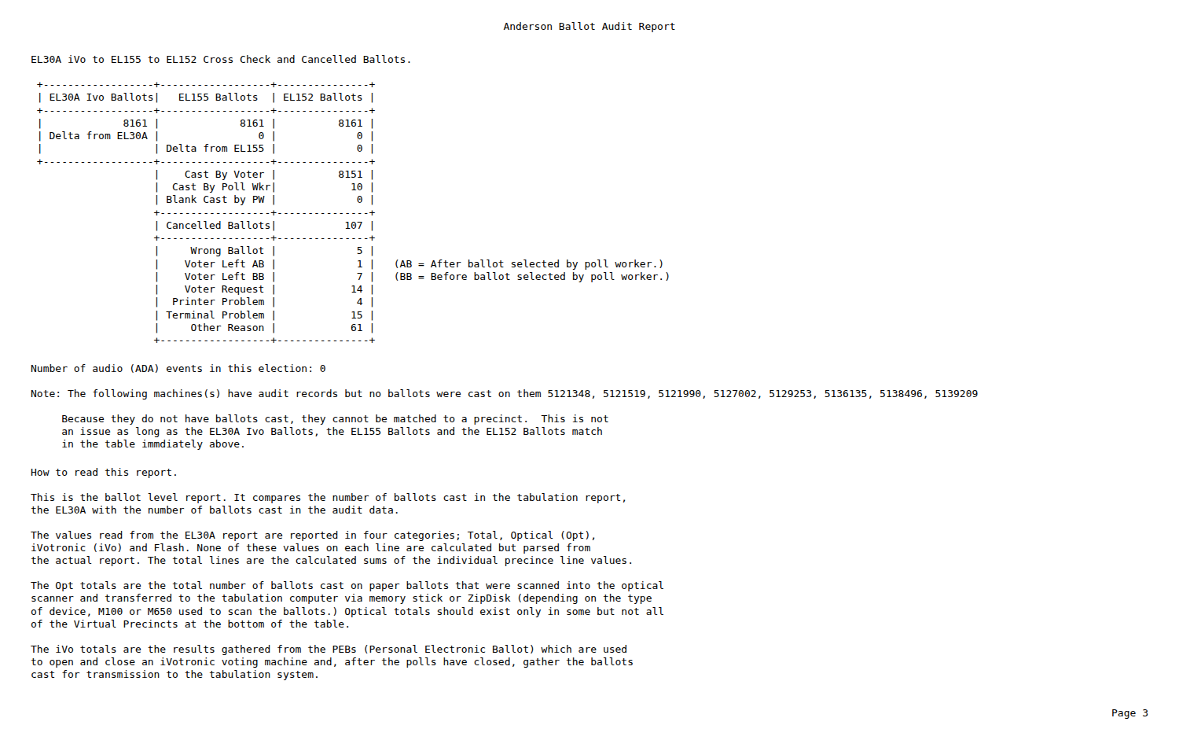Anderson Ballot Audit Report
EL30A iVo to EL155 to EL152 Cross Check and Cancelled Ballots.
 +------------------+------------------+---------------+
 | EL30A Ivo Ballots|   EL155 Ballots  | EL152 Ballots |
 +------------------+------------------+---------------+
 |             8161 |             8161 |          8161 |
 | Delta from EL30A |                0 |             0 |
 |                  | Delta from EL155 |             0 |
 +------------------+------------------+---------------+
                    |    Cast By Voter |          8151 |
                    |  Cast By Poll Wkr|            10 |
                    | Blank Cast by PW |             0 |
                    +------------------+---------------+
                    | Cancelled Ballots|           107 |
                    +------------------+---------------+
                    |     Wrong Ballot |             5 |
                    |    Voter Left AB |             1 |   (AB = After ballot selected by poll worker.)
                    |    Voter Left BB |             7 |   (BB = Before ballot selected by poll worker.)
                    |    Voter Request |            14 |
                    |  Printer Problem |             4 |
                    | Terminal Problem |            15 |
                    |     Other Reason |            61 |
                    +------------------+---------------+
Number of audio (ADA) events in this election: 0
Note: The following machines(s) have audit records but no ballots were cast on them 5121348, 5121519, 5121990, 5127002, 5129253, 5136135, 5138496, 5139209
     Because they do not have ballots cast, they cannot be matched to a precinct.  This is not
     an issue as long as the EL30A Ivo Ballots, the EL155 Ballots and the EL152 Ballots match
     in the table immdiately above.
How to read this report.
This is the ballot level report. It compares the number of ballots cast in the tabulation report,
the EL30A with the number of ballots cast in the audit data.
The values read from the EL30A report are reported in four categories; Total, Optical (Opt),
iVotronic (iVo) and Flash. None of these values on each line are calculated but parsed from
the actual report. The total lines are the calculated sums of the individual precince line values.
The Opt totals are the total number of ballots cast on paper ballots that were scanned into the optical
scanner and transferred to the tabulation computer via memory stick or ZipDisk (depending on the type
of device, M100 or M650 used to scan the ballots.) Optical totals should exist only in some but not all
of the Virtual Precincts at the bottom of the table.
The iVo totals are the results gathered from the PEBs (Personal Electronic Ballot) which are used
to open and close an iVotronic voting machine and, after the polls have closed, gather the ballots
cast for transmission to the tabulation system.
Page 3